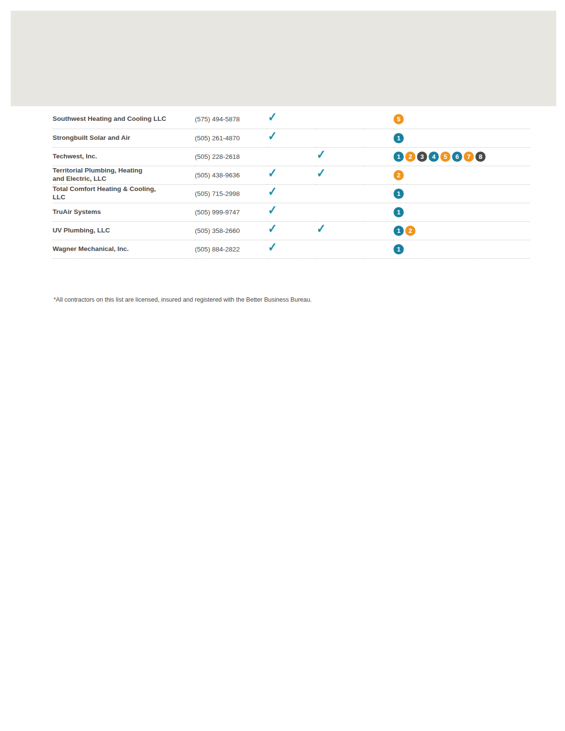| Southwest Heating and Cooling LLC | (575) 494-5878 | ✓ | | | 5 |
| Strongbuilt Solar and Air | (505) 261-4870 | ✓ | | | 1 |
| Techwest, Inc. | (505) 228-2618 | | ✓ | | 1 2 3 4 5 6 7 8 |
| Territorial Plumbing, Heating and Electric, LLC | (505) 438-9636 | ✓ | ✓ | | 2 |
| Total Comfort Heating & Cooling, LLC | (505) 715-2998 | ✓ | | | 1 |
| TruAir Systems | (505) 999-9747 | ✓ | | | 1 |
| UV Plumbing, LLC | (505) 358-2660 | ✓ | ✓ | | 1 2 |
| Wagner Mechanical, Inc. | (505) 884-2822 | ✓ | | | 1 |
*All contractors on this list are licensed, insured and registered with the Better Business Bureau.